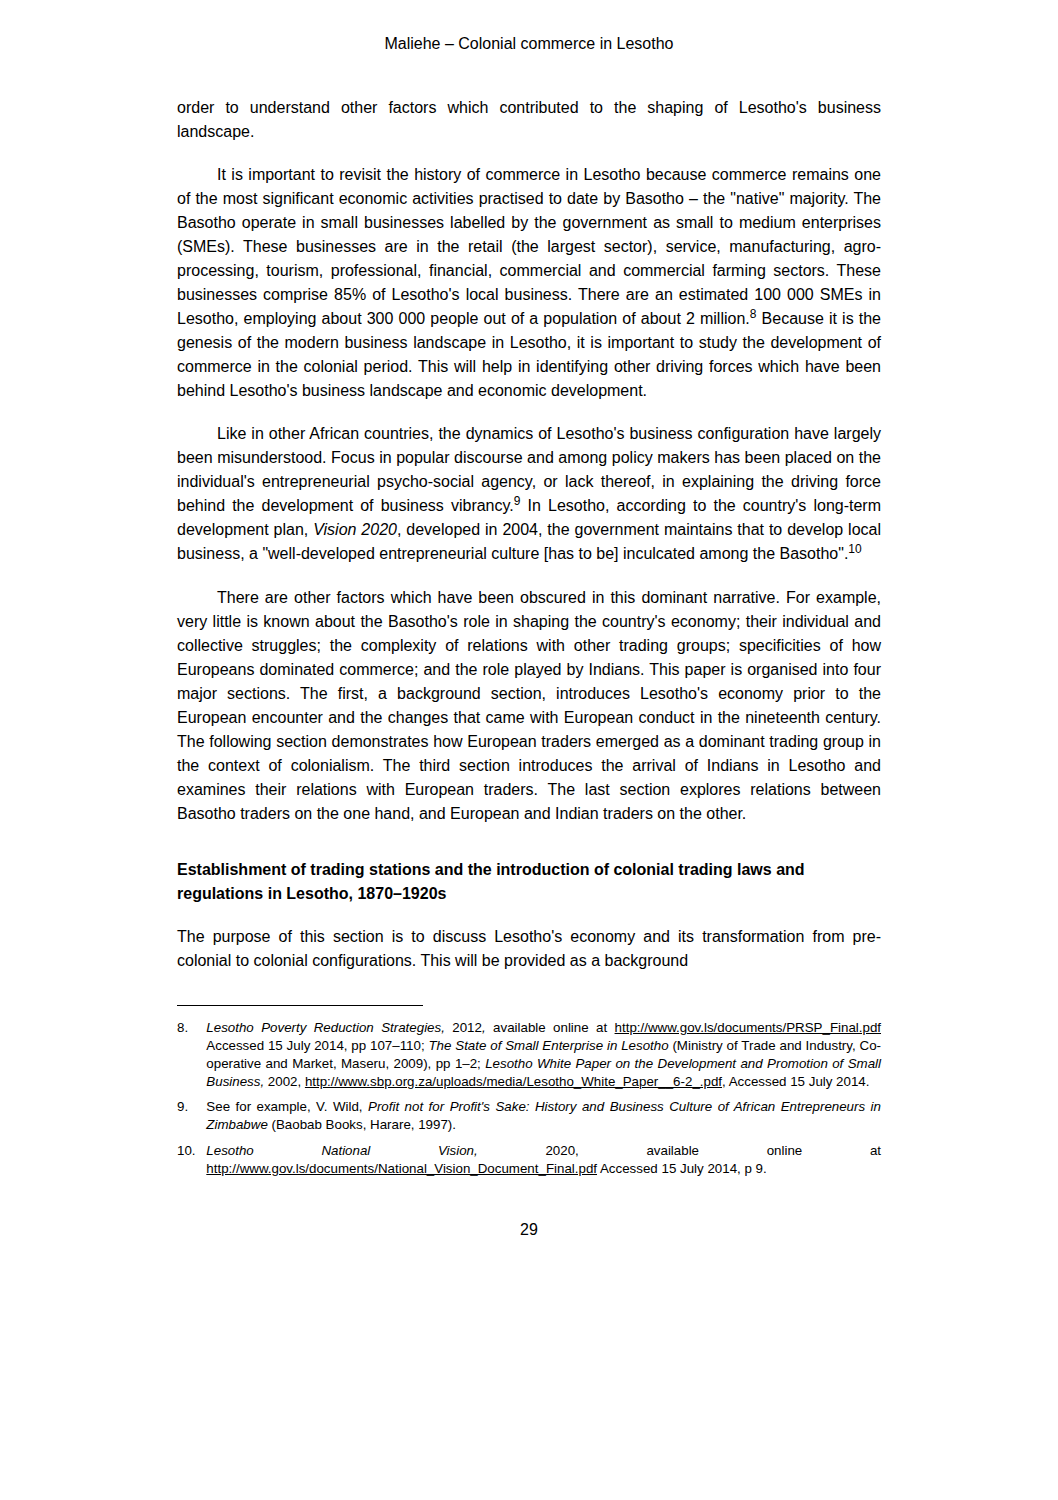Maliehe – Colonial commerce in Lesotho
order to understand other factors which contributed to the shaping of Lesotho's business landscape.
It is important to revisit the history of commerce in Lesotho because commerce remains one of the most significant economic activities practised to date by Basotho – the "native" majority. The Basotho operate in small businesses labelled by the government as small to medium enterprises (SMEs). These businesses are in the retail (the largest sector), service, manufacturing, agro-processing, tourism, professional, financial, commercial and commercial farming sectors. These businesses comprise 85% of Lesotho's local business. There are an estimated 100 000 SMEs in Lesotho, employing about 300 000 people out of a population of about 2 million.8 Because it is the genesis of the modern business landscape in Lesotho, it is important to study the development of commerce in the colonial period. This will help in identifying other driving forces which have been behind Lesotho's business landscape and economic development.
Like in other African countries, the dynamics of Lesotho's business configuration have largely been misunderstood. Focus in popular discourse and among policy makers has been placed on the individual's entrepreneurial psycho-social agency, or lack thereof, in explaining the driving force behind the development of business vibrancy.9 In Lesotho, according to the country's long-term development plan, Vision 2020, developed in 2004, the government maintains that to develop local business, a "well-developed entrepreneurial culture [has to be] inculcated among the Basotho".10
There are other factors which have been obscured in this dominant narrative. For example, very little is known about the Basotho's role in shaping the country's economy; their individual and collective struggles; the complexity of relations with other trading groups; specificities of how Europeans dominated commerce; and the role played by Indians. This paper is organised into four major sections. The first, a background section, introduces Lesotho's economy prior to the European encounter and the changes that came with European conduct in the nineteenth century. The following section demonstrates how European traders emerged as a dominant trading group in the context of colonialism. The third section introduces the arrival of Indians in Lesotho and examines their relations with European traders. The last section explores relations between Basotho traders on the one hand, and European and Indian traders on the other.
Establishment of trading stations and the introduction of colonial trading laws and regulations in Lesotho, 1870–1920s
The purpose of this section is to discuss Lesotho's economy and its transformation from pre-colonial to colonial configurations. This will be provided as a background
8. Lesotho Poverty Reduction Strategies, 2012, available online at http://www.gov.ls/documents/PRSP_Final.pdf Accessed 15 July 2014, pp 107–110; The State of Small Enterprise in Lesotho (Ministry of Trade and Industry, Co-operative and Market, Maseru, 2009), pp 1–2; Lesotho White Paper on the Development and Promotion of Small Business, 2002, http://www.sbp.org.za/uploads/media/Lesotho_White_Paper__6-2_.pdf, Accessed 15 July 2014.
9. See for example, V. Wild, Profit not for Profit's Sake: History and Business Culture of African Entrepreneurs in Zimbabwe (Baobab Books, Harare, 1997).
10. Lesotho National Vision, 2020, available online at http://www.gov.ls/documents/National_Vision_Document_Final.pdf Accessed 15 July 2014, p 9.
29